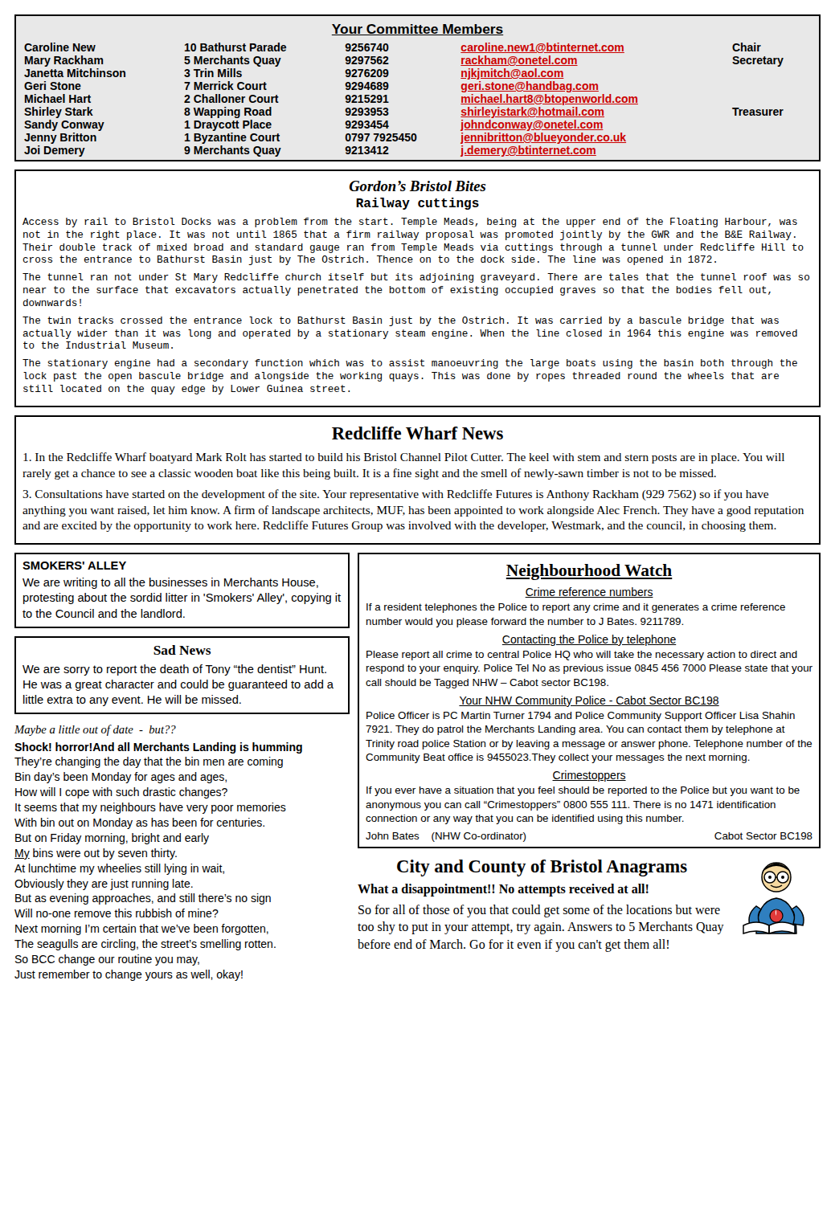Your Committee Members
| Caroline New | 10 Bathurst Parade | 9256740 | caroline.new1@btinternet.com | Chair |
| Mary Rackham | 5 Merchants Quay | 9297562 | rackham@onetel.com | Secretary |
| Janetta Mitchinson | 3 Trin Mills | 9276209 | njkjmitch@aol.com | |
| Geri Stone | 7 Merrick Court | 9294689 | geri.stone@handbag.com | |
| Michael Hart | 2 Challoner Court | 9215291 | michael.hart8@btopenworld.com | |
| Shirley Stark | 8 Wapping Road | 9293953 | shirleyistark@hotmail.com | Treasurer |
| Sandy Conway | 1 Draycott Place | 9293454 | johndconway@onetel.com | |
| Jenny Britton | 1 Byzantine Court | 0797 7925450 | jennibritton@blueyonder.co.uk | |
| Joi Demery | 9 Merchants Quay | 9213412 | j.demery@btinternet.com | |
Gordon’s Bristol Bites
Railway cuttings
Access by rail to Bristol Docks was a problem from the start. Temple Meads, being at the upper end of the Floating Harbour, was not in the right place. It was not until 1865 that a firm railway proposal was promoted jointly by the GWR and the B&E Railway. Their double track of mixed broad and standard gauge ran from Temple Meads via cuttings through a tunnel under Redcliffe Hill to cross the entrance to Bathurst Basin just by The Ostrich. Thence on to the dock side. The line was opened in 1872.
The tunnel ran not under St Mary Redcliffe church itself but its adjoining graveyard. There are tales that the tunnel roof was so near to the surface that excavators actually penetrated the bottom of existing occupied graves so that the bodies fell out, downwards!
The twin tracks crossed the entrance lock to Bathurst Basin just by the Ostrich. It was carried by a bascule bridge that was actually wider than it was long and operated by a stationary steam engine. When the line closed in 1964 this engine was removed to the Industrial Museum.
The stationary engine had a secondary function which was to assist manoeuvring the large boats using the basin both through the lock past the open bascule bridge and alongside the working quays. This was done by ropes threaded round the wheels that are still located on the quay edge by Lower Guinea street.
Redcliffe Wharf News
1. In the Redcliffe Wharf boatyard Mark Rolt has started to build his Bristol Channel Pilot Cutter. The keel with stem and stern posts are in place. You will rarely get a chance to see a classic wooden boat like this being built. It is a fine sight and the smell of newly-sawn timber is not to be missed.
3. Consultations have started on the development of the site. Your representative with Redcliffe Futures is Anthony Rackham (929 7562) so if you have anything you want raised, let him know. A firm of landscape architects, MUF, has been appointed to work alongside Alec French. They have a good reputation and are excited by the opportunity to work here. Redcliffe Futures Group was involved with the developer, Westmark, and the council, in choosing them.
SMOKERS' ALLEY
We are writing to all the businesses in Merchants House, protesting about the sordid litter in 'Smokers' Alley', copying it to the Council and the landlord.
Sad News
We are sorry to report the death of Tony “the dentist” Hunt. He was a great character and could be guaranteed to add a little extra to any event. He will be missed.
Maybe a little out of date - but??
Shock! horror!And all Merchants Landing is humming
They’re changing the day that the bin men are coming
Bin day’s been Monday for ages and ages,
How will I cope with such drastic changes?
It seems that my neighbours have very poor memories
With bin out on Monday as has been for centuries.
But on Friday morning, bright and early
My bins were out by seven thirty.
At lunchtime my wheelies still lying in wait,
Obviously they are just running late.
But as evening approaches, and still there’s no sign
Will no-one remove this rubbish of mine?
Next morning I’m certain that we’ve been forgotten,
The seagulls are circling, the street’s smelling rotten.
So BCC change our routine you may,
Just remember to change yours as well, okay!
Neighbourhood Watch
Crime reference numbers
If a resident telephones the Police to report any crime and it generates a crime reference number would you please forward the number to J Bates. 9211789.
Contacting the Police by telephone
Please report all crime to central Police HQ who will take the necessary action to direct and respond to your enquiry. Police Tel No as previous issue 0845 456 7000 Please state that your call should be Tagged NHW – Cabot sector BC198.
Your NHW Community Police - Cabot Sector BC198
Police Officer is PC Martin Turner 1794 and Police Community Support Officer Lisa Shahin 7921. They do patrol the Merchants Landing area. You can contact them by telephone at Trinity road police Station or by leaving a message or answer phone. Telephone number of the Community Beat office is 9455023.They collect your messages the next morning.
Crimestoppers
If you ever have a situation that you feel should be reported to the Police but you want to be anonymous you can call “Crimestoppers” 0800 555 111. There is no 1471 identification connection or any way that you can be identified using this number.
John Bates (NHW Co-ordinator) Cabot Sector BC198
City and County of Bristol Anagrams
What a disappointment!! No attempts received at all!
So for all of those of you that could get some of the locations but were too shy to put in your attempt, try again. Answers to 5 Merchants Quay before end of March. Go for it even if you can't get them all!